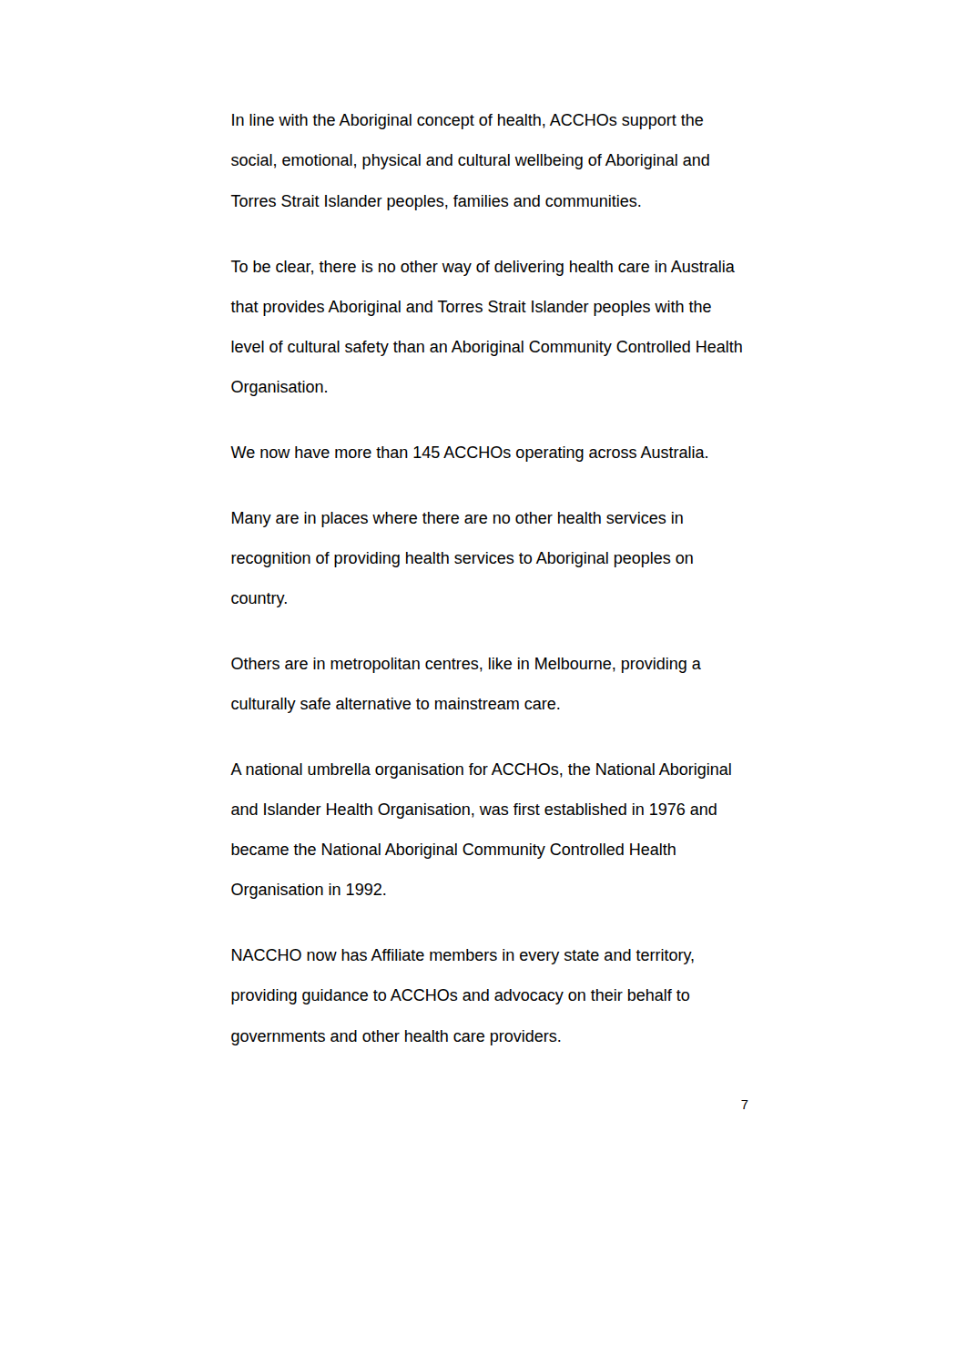In line with the Aboriginal concept of health, ACCHOs support the social, emotional, physical and cultural wellbeing of Aboriginal and Torres Strait Islander peoples, families and communities.
To be clear, there is no other way of delivering health care in Australia that provides Aboriginal and Torres Strait Islander peoples with the level of cultural safety than an Aboriginal Community Controlled Health Organisation.
We now have more than 145 ACCHOs operating across Australia.
Many are in places where there are no other health services in recognition of providing health services to Aboriginal peoples on country.
Others are in metropolitan centres, like in Melbourne, providing a culturally safe alternative to mainstream care.
A national umbrella organisation for ACCHOs, the National Aboriginal and Islander Health Organisation, was first established in 1976 and became the National Aboriginal Community Controlled Health Organisation in 1992.
NACCHO now has Affiliate members in every state and territory, providing guidance to ACCHOs and advocacy on their behalf to governments and other health care providers.
7